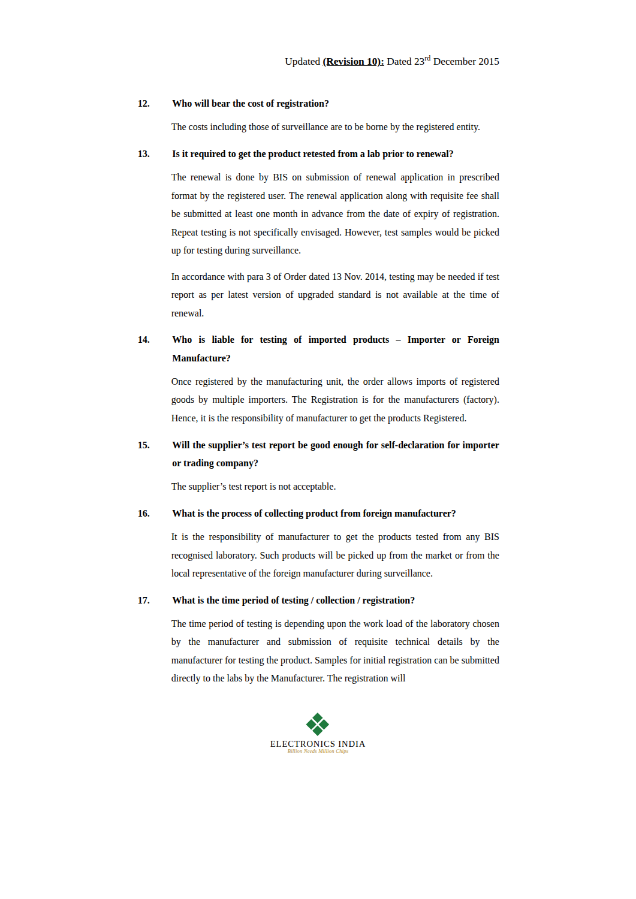Updated (Revision 10): Dated 23rd December 2015
12.
Who will bear the cost of registration?
The costs including those of surveillance are to be borne by the registered entity.
13.
Is it required to get the product retested from a lab prior to renewal?
The renewal is done by BIS on submission of renewal application in prescribed format by the registered user. The renewal application along with requisite fee shall be submitted at least one month in advance from the date of expiry of registration. Repeat testing is not specifically envisaged. However, test samples would be picked up for testing during surveillance.
In accordance with para 3 of Order dated 13 Nov. 2014, testing may be needed if test report as per latest version of upgraded standard is not available at the time of renewal.
14.
Who is liable for testing of imported products – Importer or Foreign Manufacture?
Once registered by the manufacturing unit, the order allows imports of registered goods by multiple importers. The Registration is for the manufacturers (factory). Hence, it is the responsibility of manufacturer to get the products Registered.
15.
Will the supplier’s test report be good enough for self-declaration for importer or trading company?
The supplier’s test report is not acceptable.
16.
What is the process of collecting product from foreign manufacturer?
It is the responsibility of manufacturer to get the products tested from any BIS recognised laboratory. Such products will be picked up from the market or from the local representative of the foreign manufacturer during surveillance.
17.
What is the time period of testing / collection / registration?
The time period of testing is depending upon the work load of the laboratory chosen by the manufacturer and submission of requisite technical details by the manufacturer for testing the product. Samples for initial registration can be submitted directly to the labs by the Manufacturer. The registration will
❖ ELECTRONICS INDIA Billion Needs Million Chips